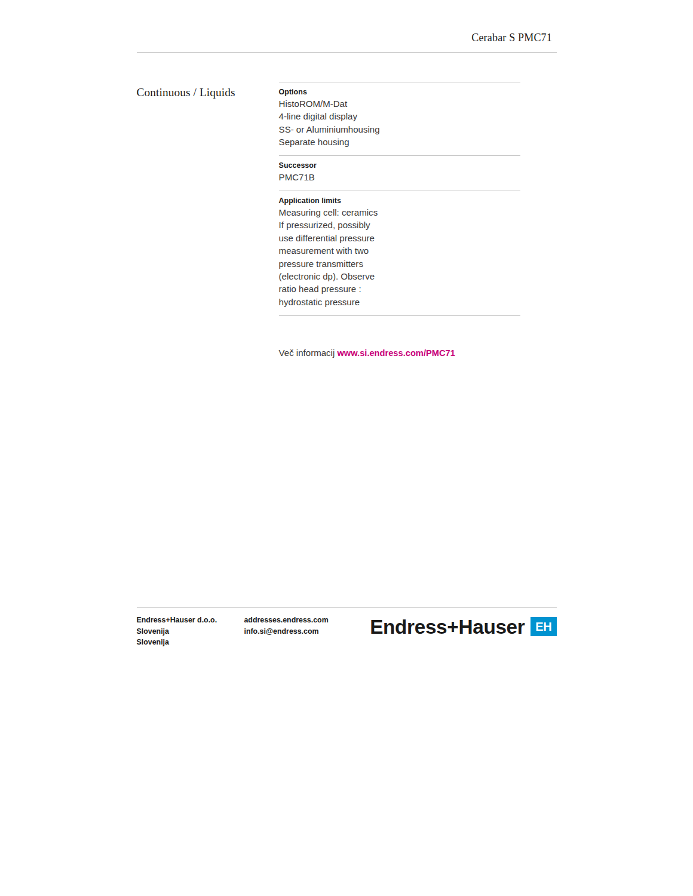Cerabar S PMC71
Continuous / Liquids
Options
HistoROM/M-Dat
4-line digital display
SS- or Aluminiumhousing
Separate housing
Successor
PMC71B
Application limits
Measuring cell: ceramics
If pressurized, possibly
use differential pressure
measurement with two
pressure transmitters
(electronic dp). Observe
ratio head pressure :
hydrostatic pressure
Več informacij www.si.endress.com/PMC71
Endress+Hauser d.o.o.
Slovenija
Slovenija
addresses.endress.com
info.si@endress.com
Endress+Hauser EH